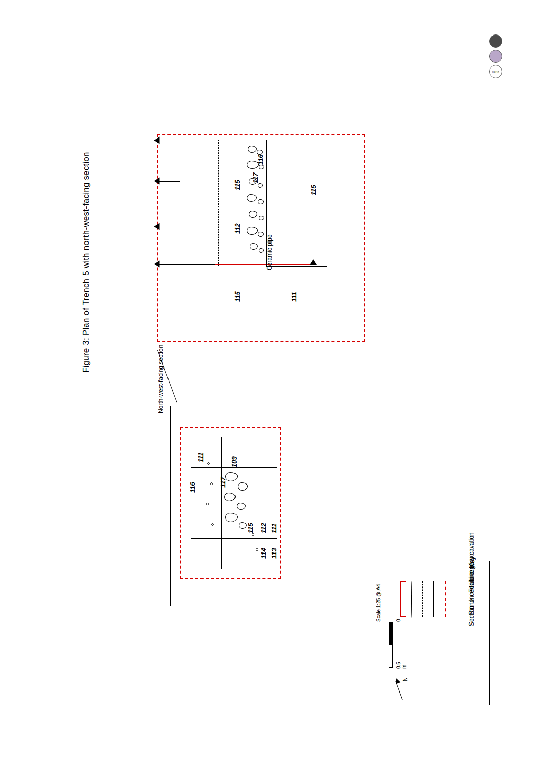north
Figure 3: Plan of Trench 5 with north-west-facing section
115
116
117
112
115
115
111
Ceramic pipe
North-west-facing section
111
116
117
109
115
112
111
114
113
Key
Line of excavation
Feature
Uncertain edge
Stone
Section
0
0.5 m
Scale 1:25 @ A4
N